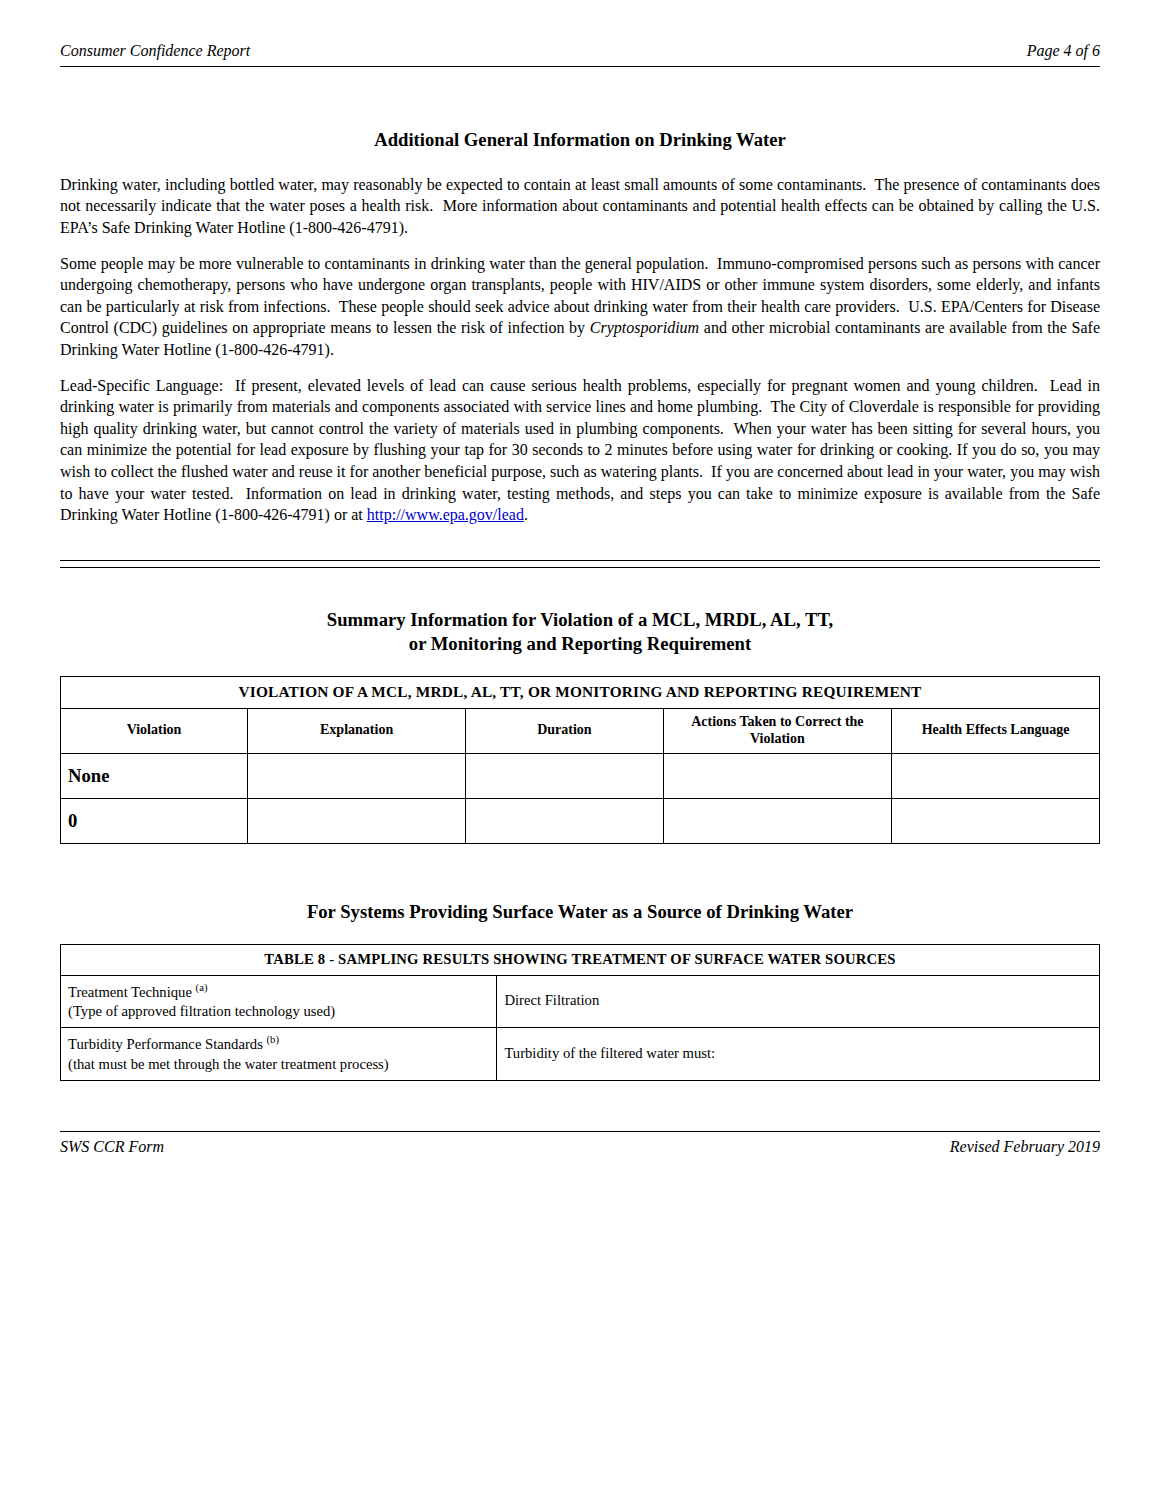Consumer Confidence Report Page 4 of 6
Additional General Information on Drinking Water
Drinking water, including bottled water, may reasonably be expected to contain at least small amounts of some contaminants. The presence of contaminants does not necessarily indicate that the water poses a health risk. More information about contaminants and potential health effects can be obtained by calling the U.S. EPA’s Safe Drinking Water Hotline (1-800-426-4791).
Some people may be more vulnerable to contaminants in drinking water than the general population. Immuno-compromised persons such as persons with cancer undergoing chemotherapy, persons who have undergone organ transplants, people with HIV/AIDS or other immune system disorders, some elderly, and infants can be particularly at risk from infections. These people should seek advice about drinking water from their health care providers. U.S. EPA/Centers for Disease Control (CDC) guidelines on appropriate means to lessen the risk of infection by Cryptosporidium and other microbial contaminants are available from the Safe Drinking Water Hotline (1-800-426-4791).
Lead-Specific Language: If present, elevated levels of lead can cause serious health problems, especially for pregnant women and young children. Lead in drinking water is primarily from materials and components associated with service lines and home plumbing. The City of Cloverdale is responsible for providing high quality drinking water, but cannot control the variety of materials used in plumbing components. When your water has been sitting for several hours, you can minimize the potential for lead exposure by flushing your tap for 30 seconds to 2 minutes before using water for drinking or cooking. If you do so, you may wish to collect the flushed water and reuse it for another beneficial purpose, such as watering plants. If you are concerned about lead in your water, you may wish to have your water tested. Information on lead in drinking water, testing methods, and steps you can take to minimize exposure is available from the Safe Drinking Water Hotline (1-800-426-4791) or at http://www.epa.gov/lead.
Summary Information for Violation of a MCL, MRDL, AL, TT,
or Monitoring and Reporting Requirement
| VIOLATION OF A MCL, MRDL, AL, TT, OR MONITORING AND REPORTING REQUIREMENT |
| Violation | Explanation | Duration | Actions Taken to Correct the Violation | Health Effects Language |
| None | | | | |
| 0 | | | | |
For Systems Providing Surface Water as a Source of Drinking Water
| TABLE 8 - SAMPLING RESULTS SHOWING TREATMENT OF SURFACE WATER SOURCES |
| Treatment Technique (a) (Type of approved filtration technology used) | Direct Filtration |
| Turbidity Performance Standards (b) (that must be met through the water treatment process) | Turbidity of the filtered water must: |
SWS CCR Form Revised February 2019